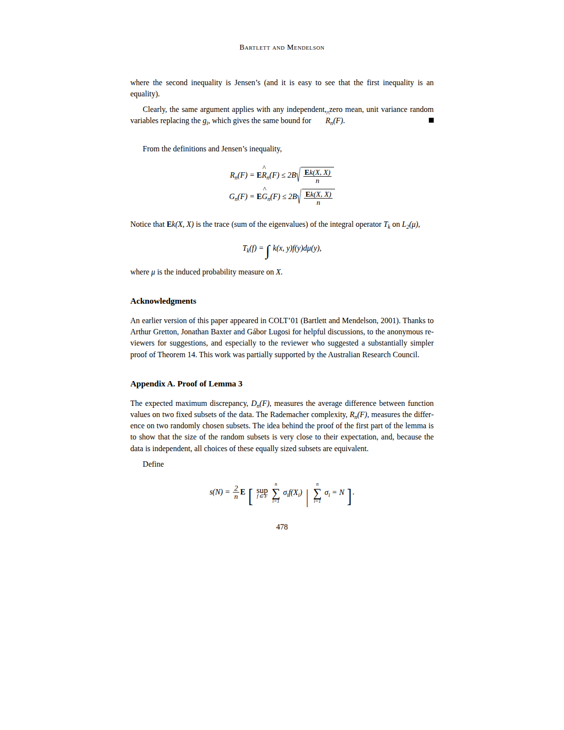Bartlett and Mendelson
where the second inequality is Jensen’s (and it is easy to see that the first inequality is an equality).
Clearly, the same argument applies with any independent, zero mean, unit variance random variables replacing the gi, which gives the same bound for ^Rn(F).
From the definitions and Jensen’s inequality,
Rn(F) = E^Rn(F) ≤ 2B√Ek(X, X) n
Gn(F) = E^Gn(F) ≤ 2B√Ek(X, X) n
Notice that Ek(X, X) is the trace (sum of the eigenvalues) of the integral operator Tk on L2(μ),
Tk(f) = ∫ k(x, y)f(y)dμ(y),
where μ is the induced probability measure on X.
Acknowledgments
An earlier version of this paper appeared in COLT’01 (Bartlett and Mendelson, 2001). Thanks to Arthur Gretton, Jonathan Baxter and Gábor Lugosi for helpful discussions, to the anonymous reviewers for suggestions, and especially to the reviewer who suggested a substantially simpler proof of Theorem 14. This work was partially supported by the Australian Research Council.
Appendix A. Proof of Lemma 3
The expected maximum discrepancy, Dn(F), measures the average difference between function values on two fixed subsets of the data. The Rademacher complexity, Rn(F), measures the difference on two randomly chosen subsets. The idea behind the proof of the first part of the lemma is to show that the size of the random subsets is very close to their expectation, and, because the data is independent, all choices of these equally sized subsets are equivalent.
Define
s(N) = 2 n E [ sup f ∈ F n∑i=1 σif(Xi) | n∑i=1 σi = N ].
478